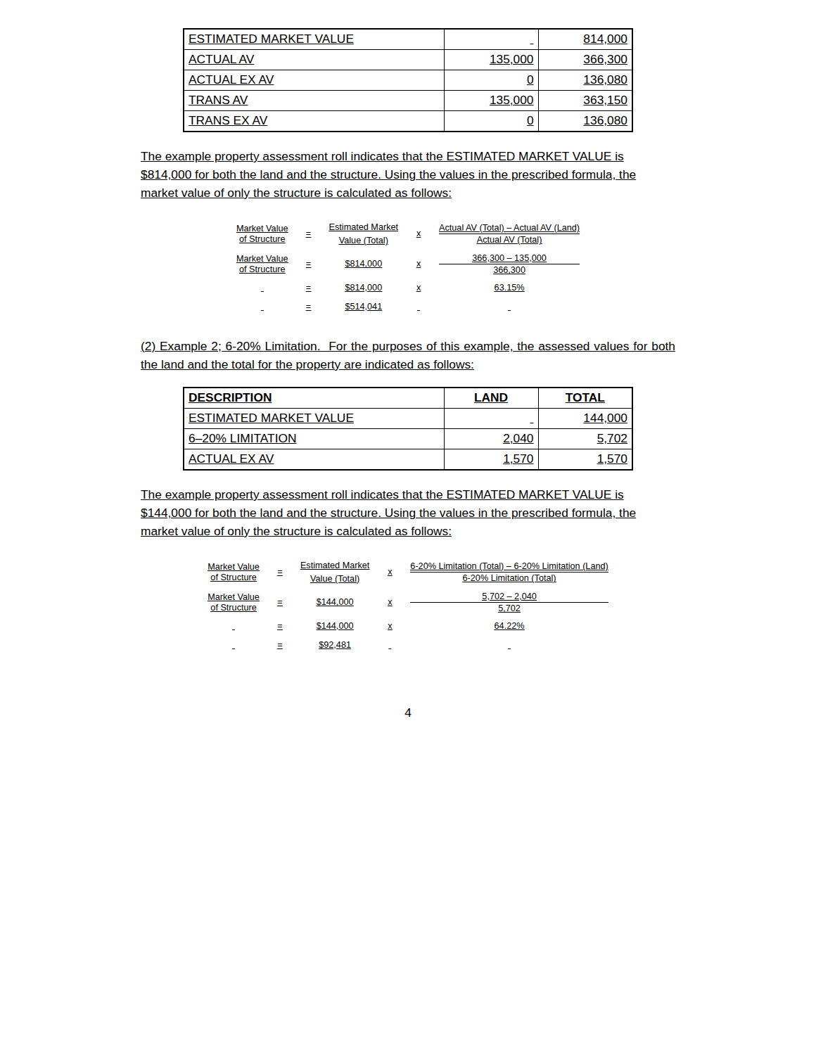| ESTIMATED MARKET VALUE | | 814,000 |
| ACTUAL AV | 135,000 | 366,300 |
| ACTUAL EX AV | 0 | 136,080 |
| TRANS AV | 135,000 | 363,150 |
| TRANS EX AV | 0 | 136,080 |
The example property assessment roll indicates that the ESTIMATED MARKET VALUE is $814,000 for both the land and the structure. Using the values in the prescribed formula, the market value of only the structure is calculated as follows:
| Market Value of Structure | = | Estimated Market Value (Total) | x | Actual AV (Total) – Actual AV (Land) Actual AV (Total) |
| Market Value of Structure | = | $814,000 | x | 366,300 – 135,000 366,300 |
| | = | $814,000 | x | 63.15% |
| | = | $514,041 | | |
(2) Example 2; 6-20% Limitation. For the purposes of this example, the assessed values for both the land and the total for the property are indicated as follows:
| DESCRIPTION | LAND | TOTAL |
| --- | --- | --- |
| ESTIMATED MARKET VALUE | | 144,000 |
| 6–20% LIMITATION | 2,040 | 5,702 |
| ACTUAL EX AV | 1,570 | 1,570 |
The example property assessment roll indicates that the ESTIMATED MARKET VALUE is $144,000 for both the land and the structure. Using the values in the prescribed formula, the market value of only the structure is calculated as follows:
| Market Value of Structure | = | Estimated Market Value (Total) | x | 6-20% Limitation (Total) – 6-20% Limitation (Land) 6-20% Limitation (Total) |
| Market Value of Structure | = | $144,000 | x | 5,702 – 2,040 5,702 |
| | = | $144,000 | x | 64.22% |
| | = | $92,481 | | |
4